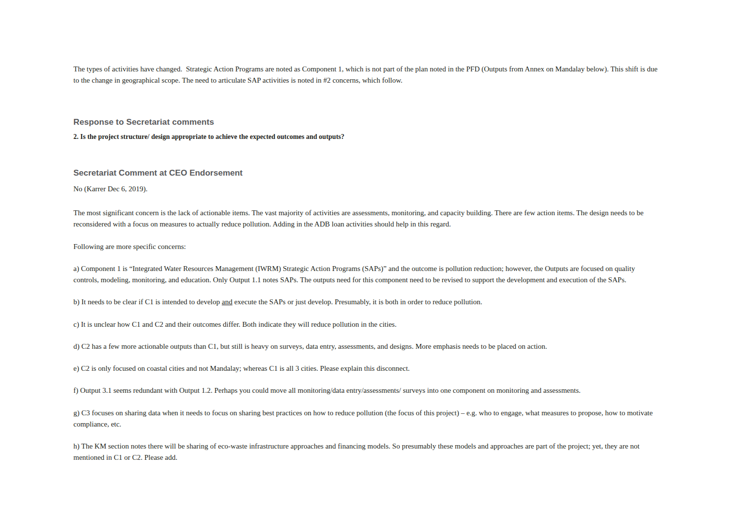The types of activities have changed. Strategic Action Programs are noted as Component 1, which is not part of the plan noted in the PFD (Outputs from Annex on Mandalay below). This shift is due to the change in geographical scope. The need to articulate SAP activities is noted in #2 concerns, which follow.
Response to Secretariat comments
2. Is the project structure/ design appropriate to achieve the expected outcomes and outputs?
Secretariat Comment at CEO Endorsement
No (Karrer Dec 6, 2019).
The most significant concern is the lack of actionable items. The vast majority of activities are assessments, monitoring, and capacity building. There are few action items. The design needs to be reconsidered with a focus on measures to actually reduce pollution. Adding in the ADB loan activities should help in this regard.
Following are more specific concerns:
a) Component 1 is “Integrated Water Resources Management (IWRM) Strategic Action Programs (SAPs)” and the outcome is pollution reduction; however, the Outputs are focused on quality controls, modeling, monitoring, and education. Only Output 1.1 notes SAPs. The outputs need for this component need to be revised to support the development and execution of the SAPs.
b) It needs to be clear if C1 is intended to develop and execute the SAPs or just develop. Presumably, it is both in order to reduce pollution.
c) It is unclear how C1 and C2 and their outcomes differ. Both indicate they will reduce pollution in the cities.
d) C2 has a few more actionable outputs than C1, but still is heavy on surveys, data entry, assessments, and designs. More emphasis needs to be placed on action.
e) C2 is only focused on coastal cities and not Mandalay; whereas C1 is all 3 cities. Please explain this disconnect.
f) Output 3.1 seems redundant with Output 1.2. Perhaps you could move all monitoring/data entry/assessments/ surveys into one component on monitoring and assessments.
g) C3 focuses on sharing data when it needs to focus on sharing best practices on how to reduce pollution (the focus of this project) – e.g. who to engage, what measures to propose, how to motivate compliance, etc.
h) The KM section notes there will be sharing of eco-waste infrastructure approaches and financing models. So presumably these models and approaches are part of the project; yet, they are not mentioned in C1 or C2. Please add.